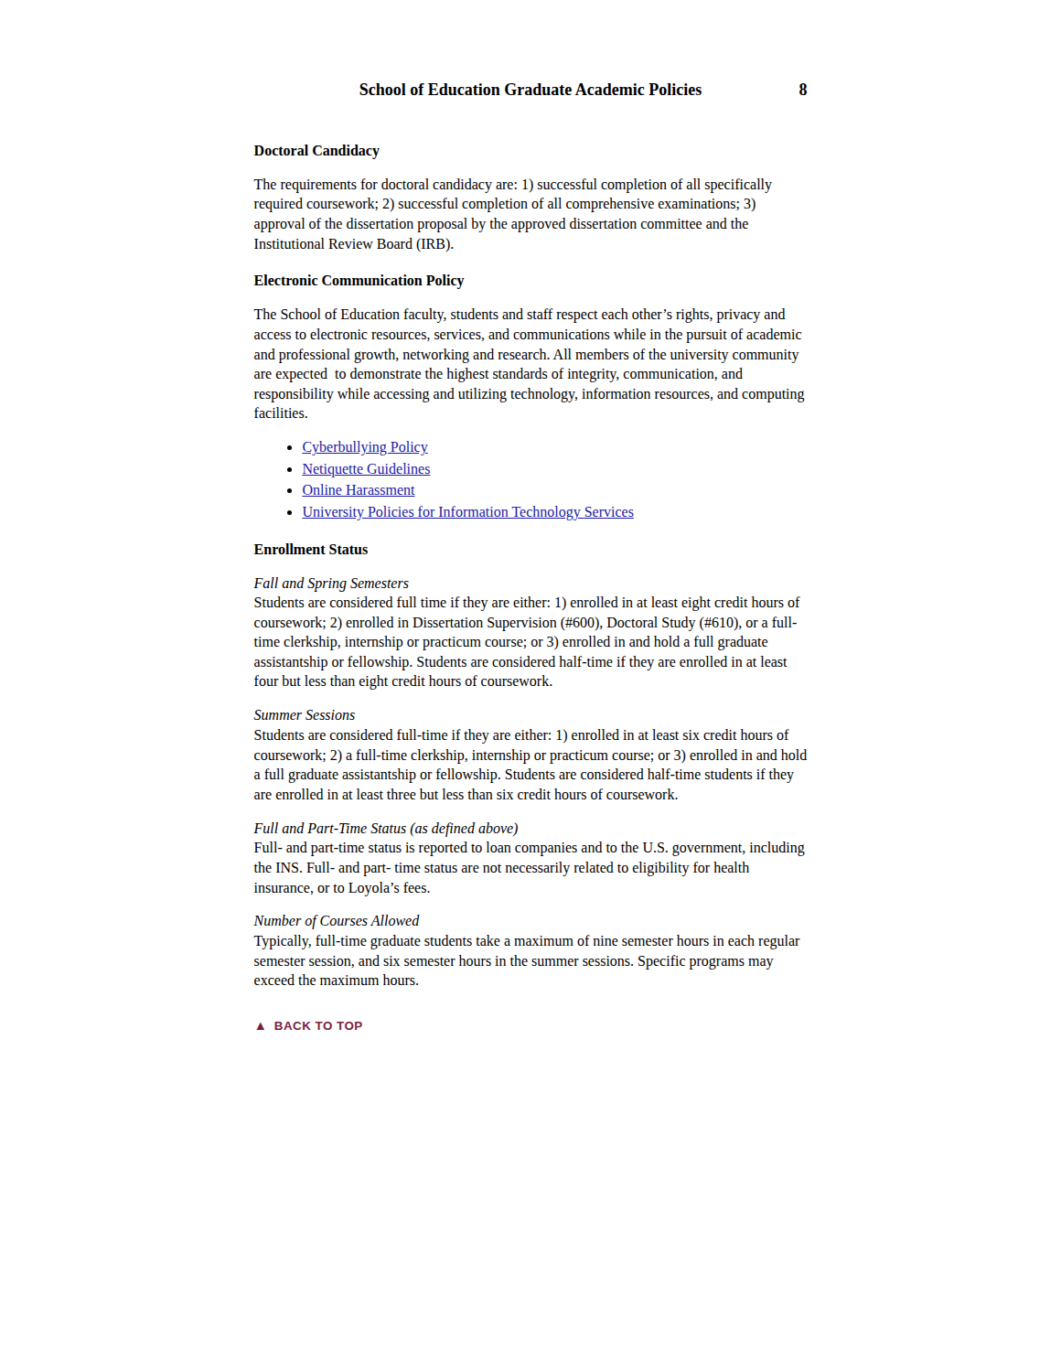School of Education Graduate Academic Policies 8
Doctoral Candidacy
The requirements for doctoral candidacy are: 1) successful completion of all specifically required coursework; 2) successful completion of all comprehensive examinations; 3) approval of the dissertation proposal by the approved dissertation committee and the Institutional Review Board (IRB).
Electronic Communication Policy
The School of Education faculty, students and staff respect each other’s rights, privacy and access to electronic resources, services, and communications while in the pursuit of academic and professional growth, networking and research. All members of the university community are expected to demonstrate the highest standards of integrity, communication, and responsibility while accessing and utilizing technology, information resources, and computing facilities.
Cyberbullying Policy
Netiquette Guidelines
Online Harassment
University Policies for Information Technology Services
Enrollment Status
Fall and Spring Semesters
Students are considered full time if they are either: 1) enrolled in at least eight credit hours of coursework; 2) enrolled in Dissertation Supervision (#600), Doctoral Study (#610), or a full-time clerkship, internship or practicum course; or 3) enrolled in and hold a full graduate assistantship or fellowship. Students are considered half-time if they are enrolled in at least four but less than eight credit hours of coursework.
Summer Sessions
Students are considered full-time if they are either: 1) enrolled in at least six credit hours of coursework; 2) a full-time clerkship, internship or practicum course; or 3) enrolled in and hold a full graduate assistantship or fellowship. Students are considered half-time students if they are enrolled in at least three but less than six credit hours of coursework.
Full and Part-Time Status (as defined above)
Full- and part-time status is reported to loan companies and to the U.S. government, including the INS. Full- and part- time status are not necessarily related to eligibility for health insurance, or to Loyola’s fees.
Number of Courses Allowed
Typically, full-time graduate students take a maximum of nine semester hours in each regular semester session, and six semester hours in the summer sessions. Specific programs may exceed the maximum hours.
▲ BACK TO TOP